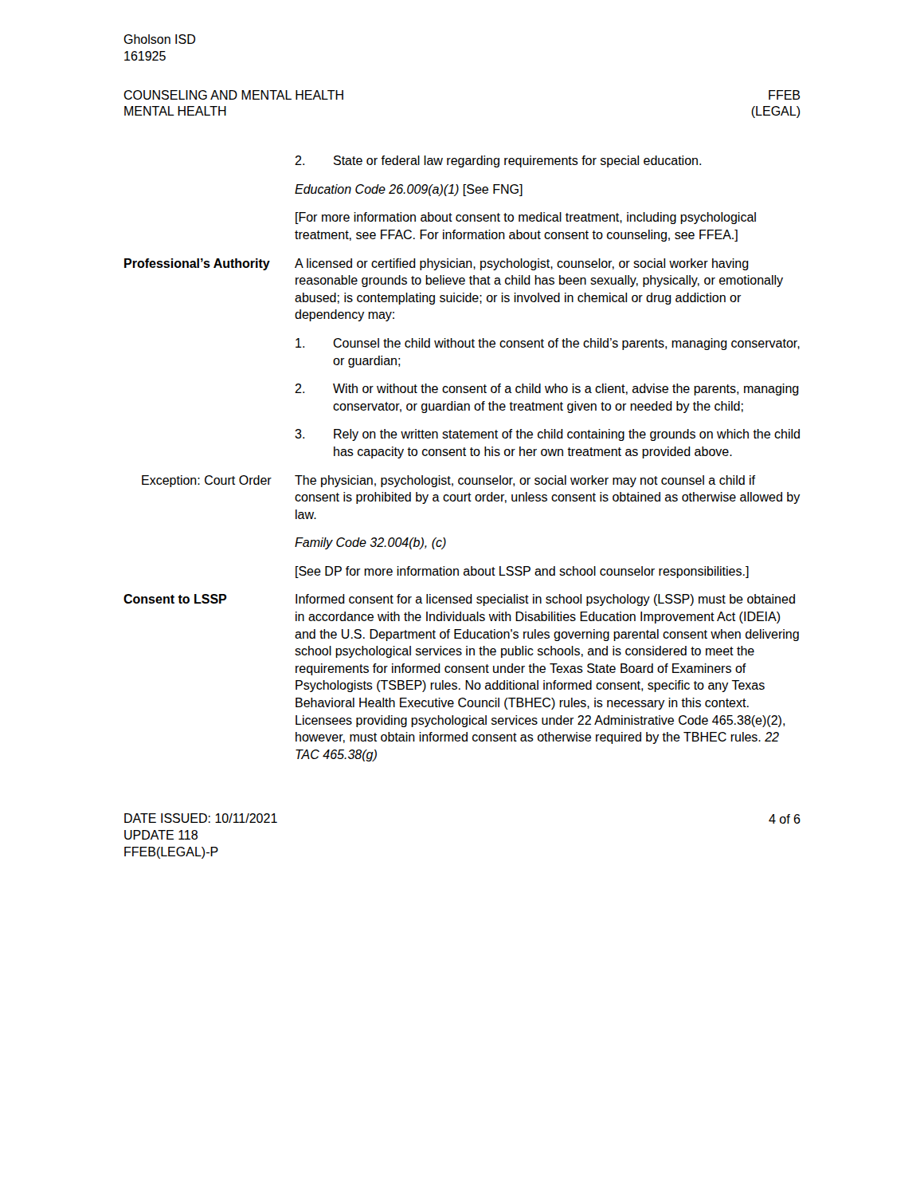Gholson ISD
161925
COUNSELING AND MENTAL HEALTH
MENTAL HEALTH
FFEB
(LEGAL)
2. State or federal law regarding requirements for special education.
Education Code 26.009(a)(1) [See FNG]
[For more information about consent to medical treatment, including psychological treatment, see FFAC. For information about consent to counseling, see FFEA.]
Professional’s Authority
A licensed or certified physician, psychologist, counselor, or social worker having reasonable grounds to believe that a child has been sexually, physically, or emotionally abused; is contemplating suicide; or is involved in chemical or drug addiction or dependency may:
1. Counsel the child without the consent of the child’s parents, managing conservator, or guardian;
2. With or without the consent of a child who is a client, advise the parents, managing conservator, or guardian of the treatment given to or needed by the child;
3. Rely on the written statement of the child containing the grounds on which the child has capacity to consent to his or her own treatment as provided above.
Exception: Court Order
The physician, psychologist, counselor, or social worker may not counsel a child if consent is prohibited by a court order, unless consent is obtained as otherwise allowed by law.
Family Code 32.004(b), (c)
[See DP for more information about LSSP and school counselor responsibilities.]
Consent to LSSP
Informed consent for a licensed specialist in school psychology (LSSP) must be obtained in accordance with the Individuals with Disabilities Education Improvement Act (IDEIA) and the U.S. Department of Education's rules governing parental consent when delivering school psychological services in the public schools, and is considered to meet the requirements for informed consent under the Texas State Board of Examiners of Psychologists (TSBEP) rules. No additional informed consent, specific to any Texas Behavioral Health Executive Council (TBHEC) rules, is necessary in this context. Licensees providing psychological services under 22 Administrative Code 465.38(e)(2), however, must obtain informed consent as otherwise required by the TBHEC rules. 22 TAC 465.38(g)
DATE ISSUED: 10/11/2021
UPDATE 118
FFEB(LEGAL)-P
4 of 6